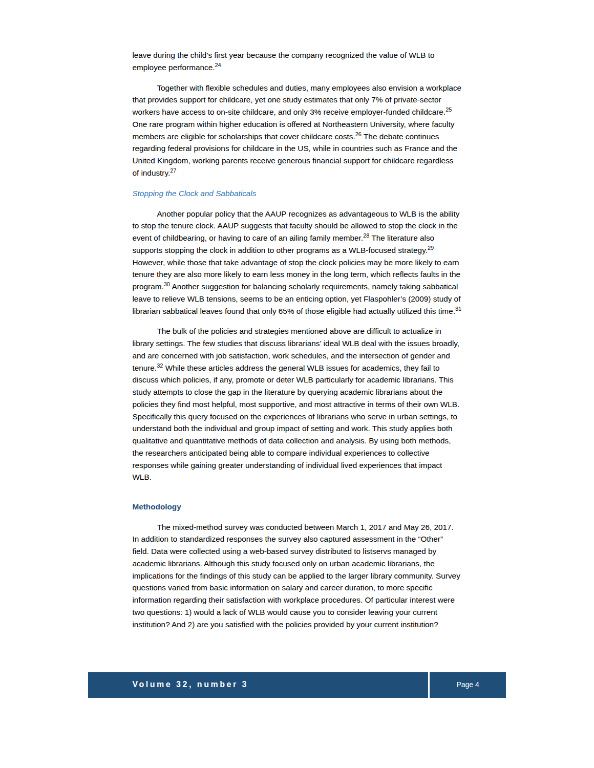leave during the child’s first year because the company recognized the value of WLB to employee performance.24
Together with flexible schedules and duties, many employees also envision a workplace that provides support for childcare, yet one study estimates that only 7% of private-sector workers have access to on-site childcare, and only 3% receive employer-funded childcare.25 One rare program within higher education is offered at Northeastern University, where faculty members are eligible for scholarships that cover childcare costs.26 The debate continues regarding federal provisions for childcare in the US, while in countries such as France and the United Kingdom, working parents receive generous financial support for childcare regardless of industry.27
Stopping the Clock and Sabbaticals
Another popular policy that the AAUP recognizes as advantageous to WLB is the ability to stop the tenure clock. AAUP suggests that faculty should be allowed to stop the clock in the event of childbearing, or having to care of an ailing family member.28 The literature also supports stopping the clock in addition to other programs as a WLB-focused strategy.29 However, while those that take advantage of stop the clock policies may be more likely to earn tenure they are also more likely to earn less money in the long term, which reflects faults in the program.30 Another suggestion for balancing scholarly requirements, namely taking sabbatical leave to relieve WLB tensions, seems to be an enticing option, yet Flaspohler’s (2009) study of librarian sabbatical leaves found that only 65% of those eligible had actually utilized this time.31
The bulk of the policies and strategies mentioned above are difficult to actualize in library settings. The few studies that discuss librarians’ ideal WLB deal with the issues broadly, and are concerned with job satisfaction, work schedules, and the intersection of gender and tenure.32 While these articles address the general WLB issues for academics, they fail to discuss which policies, if any, promote or deter WLB particularly for academic librarians. This study attempts to close the gap in the literature by querying academic librarians about the policies they find most helpful, most supportive, and most attractive in terms of their own WLB. Specifically this query focused on the experiences of librarians who serve in urban settings, to understand both the individual and group impact of setting and work. This study applies both qualitative and quantitative methods of data collection and analysis. By using both methods, the researchers anticipated being able to compare individual experiences to collective responses while gaining greater understanding of individual lived experiences that impact WLB.
Methodology
The mixed-method survey was conducted between March 1, 2017 and May 26, 2017. In addition to standardized responses the survey also captured assessment in the “Other” field. Data were collected using a web-based survey distributed to listservs managed by academic librarians. Although this study focused only on urban academic librarians, the implications for the findings of this study can be applied to the larger library community. Survey questions varied from basic information on salary and career duration, to more specific information regarding their satisfaction with workplace procedures. Of particular interest were two questions: 1) would a lack of WLB would cause you to consider leaving your current institution? And 2) are you satisfied with the policies provided by your current institution?
Volume 32, number 3
Page 4